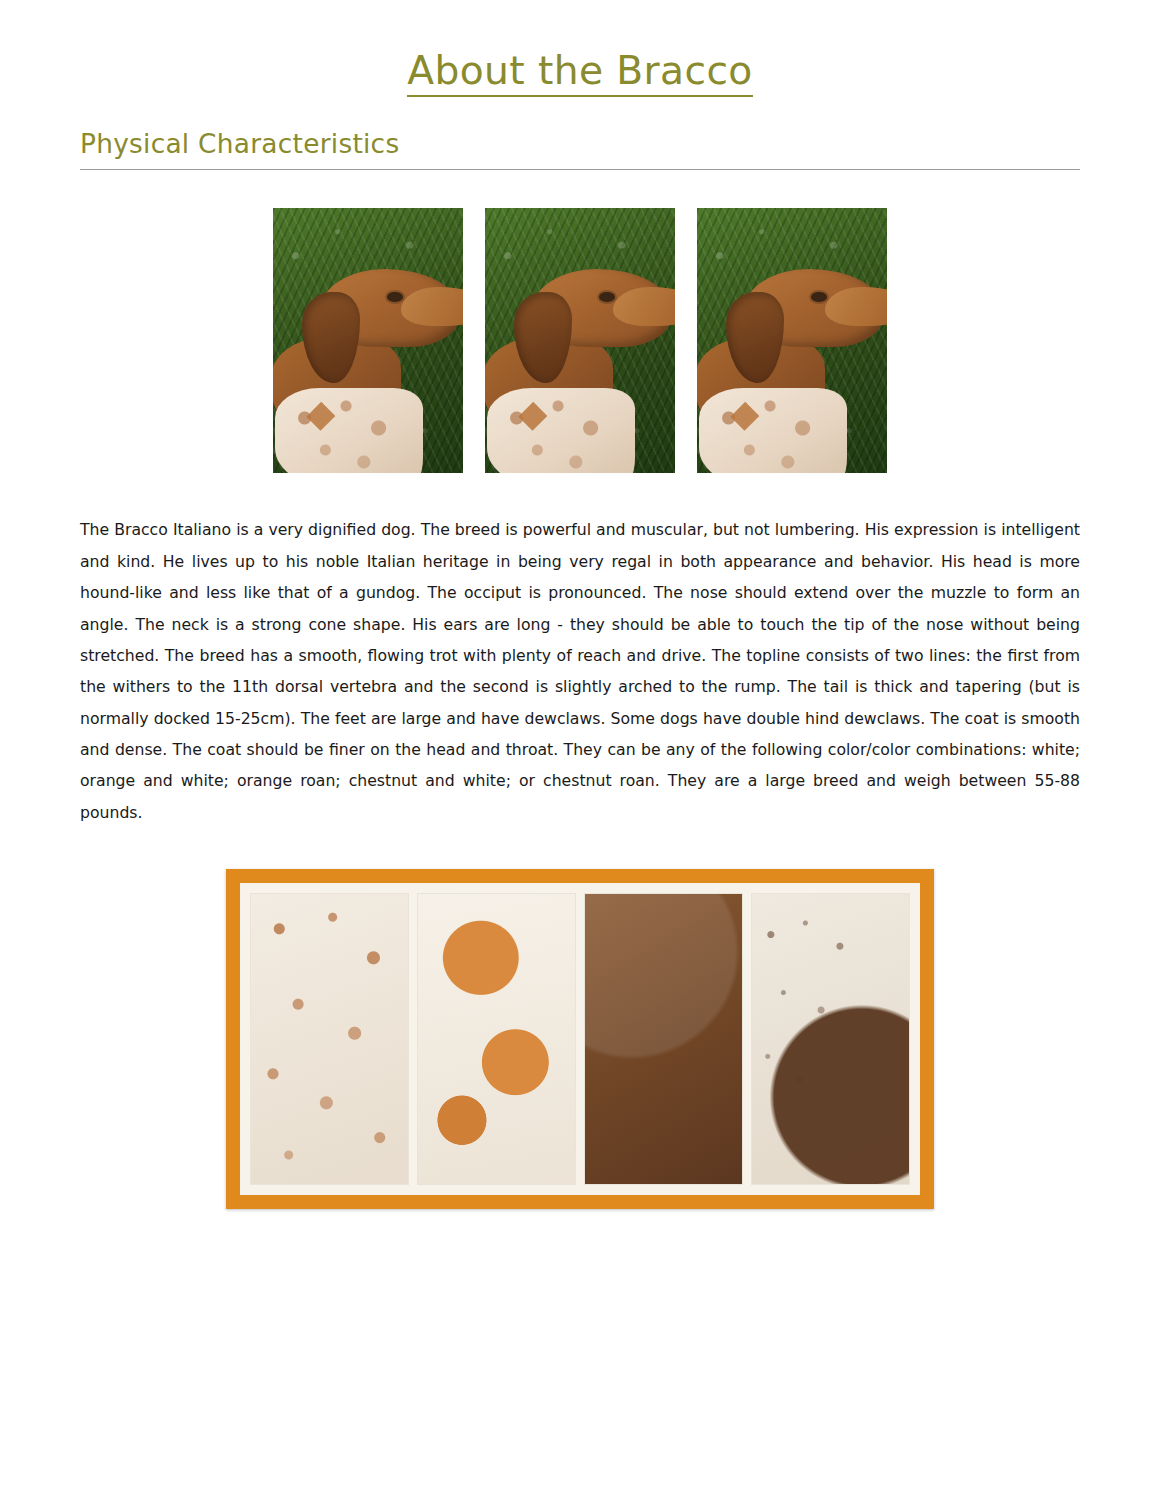About the Bracco
Physical Characteristics
The Bracco Italiano is a very dignified dog. The breed is powerful and muscular, but not lumbering. His expression is intelligent and kind. He lives up to his noble Italian heritage in being very regal in both appearance and behavior. His head is more hound-like and less like that of a gundog. The occiput is pronounced. The nose should extend over the muzzle to form an angle. The neck is a strong cone shape. His ears are long - they should be able to touch the tip of the nose without being stretched. The breed has a smooth, flowing trot with plenty of reach and drive. The topline consists of two lines: the first from the withers to the 11th dorsal vertebra and the second is slightly arched to the rump. The tail is thick and tapering (but is normally docked 15-25cm). The feet are large and have dewclaws. Some dogs have double hind dewclaws. The coat is smooth and dense. The coat should be finer on the head and throat. They can be any of the following color/color combinations: white; orange and white; orange roan; chestnut and white; or chestnut roan. They are a large breed and weigh between 55-88 pounds.